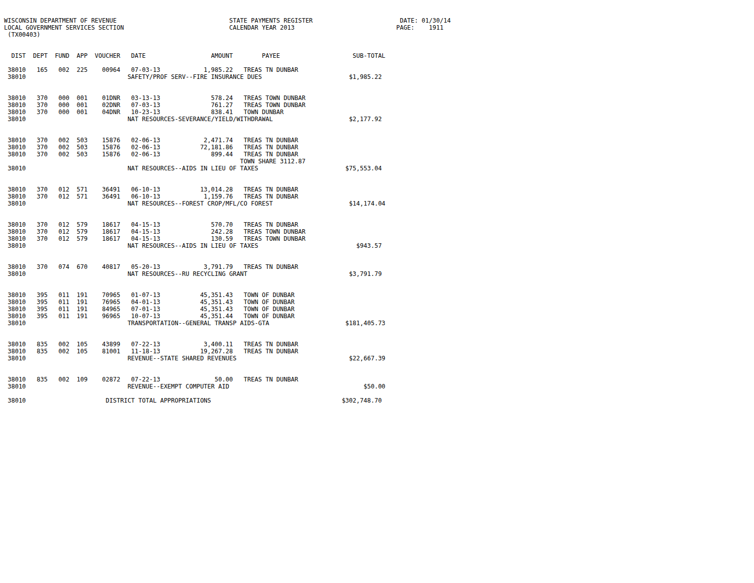WISCONSIN DEPARTMENT OF REVENUE                               STATE PAYMENTS REGISTER                        DATE: 01/30/14
LOCAL GOVERNMENT SERVICES SECTION                             CALENDAR YEAR 2013                            PAGE:    1911
 (TX00403)


  DIST  DEPT  FUND  APP  VOUCHER   DATE                  AMOUNT        PAYEE                    SUB-TOTAL

 38010   165   002  225    00964   07-03-13            1,985.22   TREAS TN DUNBAR
 38010                            SAFETY/PROF SERV--FIRE INSURANCE DUES                        $1,985.22


 38010   370   000  001    01DNR   03-13-13              578.24   TREAS TOWN DUNBAR
 38010   370   000  001    02DNR   07-03-13              761.27   TREAS TOWN DUNBAR
 38010   370   000  001    04DNR   10-23-13              838.41   TOWN DUNBAR
 38010                            NAT RESOURCES-SEVERANCE/YIELD/WITHDRAWAL                     $2,177.92


 38010   370   002  503    15876   02-06-13            2,471.74   TREAS TN DUNBAR
 38010   370   002  503    15876   02-06-13           72,181.86   TREAS TN DUNBAR
 38010   370   002  503    15876   02-06-13              899.44   TREAS TN DUNBAR
                                                                 TOWN SHARE 3112.87
 38010                            NAT RESOURCES--AIDS IN LIEU OF TAXES                        $75,553.04


 38010   370   012  571    36491   06-10-13           13,014.28   TREAS TN DUNBAR
 38010   370   012  571    36491   06-10-13            1,159.76   TREAS TN DUNBAR
 38010                            NAT RESOURCES--FOREST CROP/MFL/CO FOREST                     $14,174.04


 38010   370   012  579    18617   04-15-13              570.70   TREAS TN DUNBAR
 38010   370   012  579    18617   04-15-13              242.28   TREAS TOWN DUNBAR
 38010   370   012  579    18617   04-15-13              130.59   TREAS TOWN DUNBAR
 38010                            NAT RESOURCES--AIDS IN LIEU OF TAXES                           $943.57


 38010   370   074  670    40817   05-20-13            3,791.79   TREAS TN DUNBAR
 38010                            NAT RESOURCES--RU RECYCLING GRANT                            $3,791.79


 38010   395   011  191    70965   01-07-13           45,351.43   TOWN OF DUNBAR
 38010   395   011  191    76965   04-01-13           45,351.43   TOWN OF DUNBAR
 38010   395   011  191    84965   07-01-13           45,351.43   TOWN OF DUNBAR
 38010   395   011  191    96965   10-07-13           45,351.44   TOWN OF DUNBAR
 38010                            TRANSPORTATION--GENERAL TRANSP AIDS-GTA                     $181,405.73


 38010   835   002  105    43899   07-22-13            3,400.11   TREAS TN DUNBAR
 38010   835   002  105    81001   11-18-13           19,267.28   TREAS TN DUNBAR
 38010                            REVENUE--STATE SHARED REVENUES                               $22,667.39


 38010   835   002  109    02872   07-22-13               50.00   TREAS TN DUNBAR
 38010                            REVENUE--EXEMPT COMPUTER AID                                     $50.00

 38010                      DISTRICT TOTAL APPROPRIATIONS                                    $302,748.70